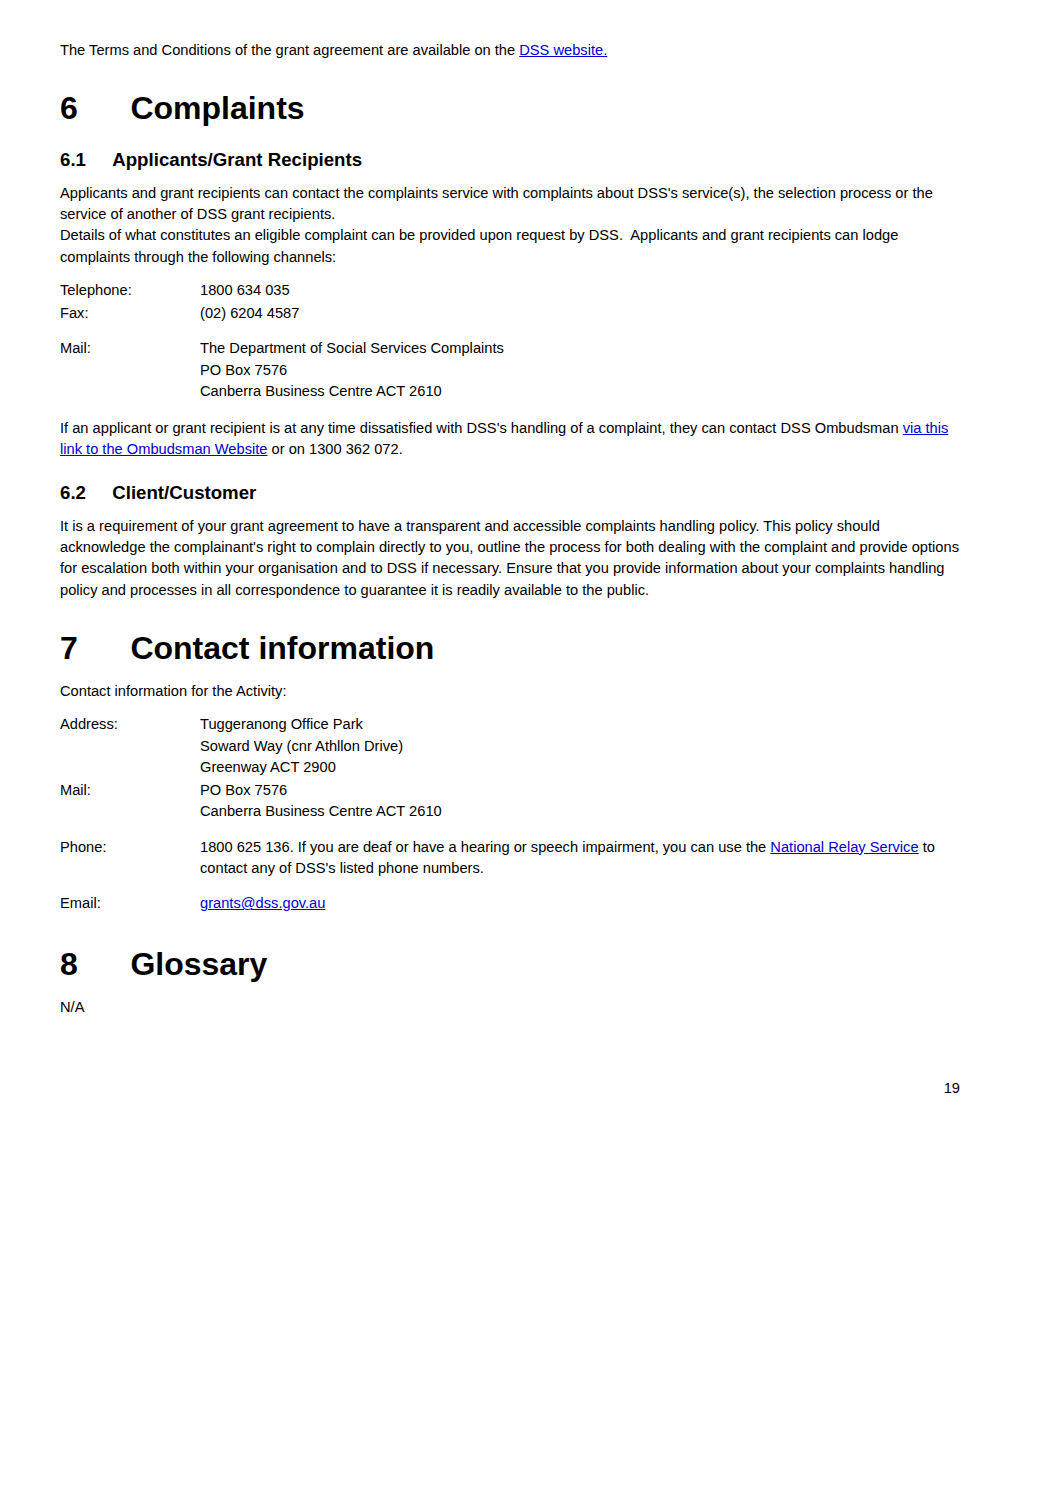The Terms and Conditions of the grant agreement are available on the DSS website.
6 Complaints
6.1 Applicants/Grant Recipients
Applicants and grant recipients can contact the complaints service with complaints about DSS's service(s), the selection process or the service of another of DSS grant recipients.
Details of what constitutes an eligible complaint can be provided upon request by DSS. Applicants and grant recipients can lodge complaints through the following channels:
| Telephone: | 1800 634 035 |
| Fax: | (02) 6204 4587 |
| Mail: | The Department of Social Services Complaints PO Box 7576 Canberra Business Centre ACT 2610 |
If an applicant or grant recipient is at any time dissatisfied with DSS's handling of a complaint, they can contact DSS Ombudsman via this link to the Ombudsman Website or on 1300 362 072.
6.2 Client/Customer
It is a requirement of your grant agreement to have a transparent and accessible complaints handling policy. This policy should acknowledge the complainant's right to complain directly to you, outline the process for both dealing with the complaint and provide options for escalation both within your organisation and to DSS if necessary. Ensure that you provide information about your complaints handling policy and processes in all correspondence to guarantee it is readily available to the public.
7 Contact information
Contact information for the Activity:
| Address: | Tuggeranong Office Park Soward Way (cnr Athllon Drive) Greenway ACT 2900 |
| Mail: | PO Box 7576 Canberra Business Centre ACT 2610 |
| Phone: | 1800 625 136. If you are deaf or have a hearing or speech impairment, you can use the National Relay Service to contact any of DSS's listed phone numbers. |
| Email: | grants@dss.gov.au |
8 Glossary
N/A
19